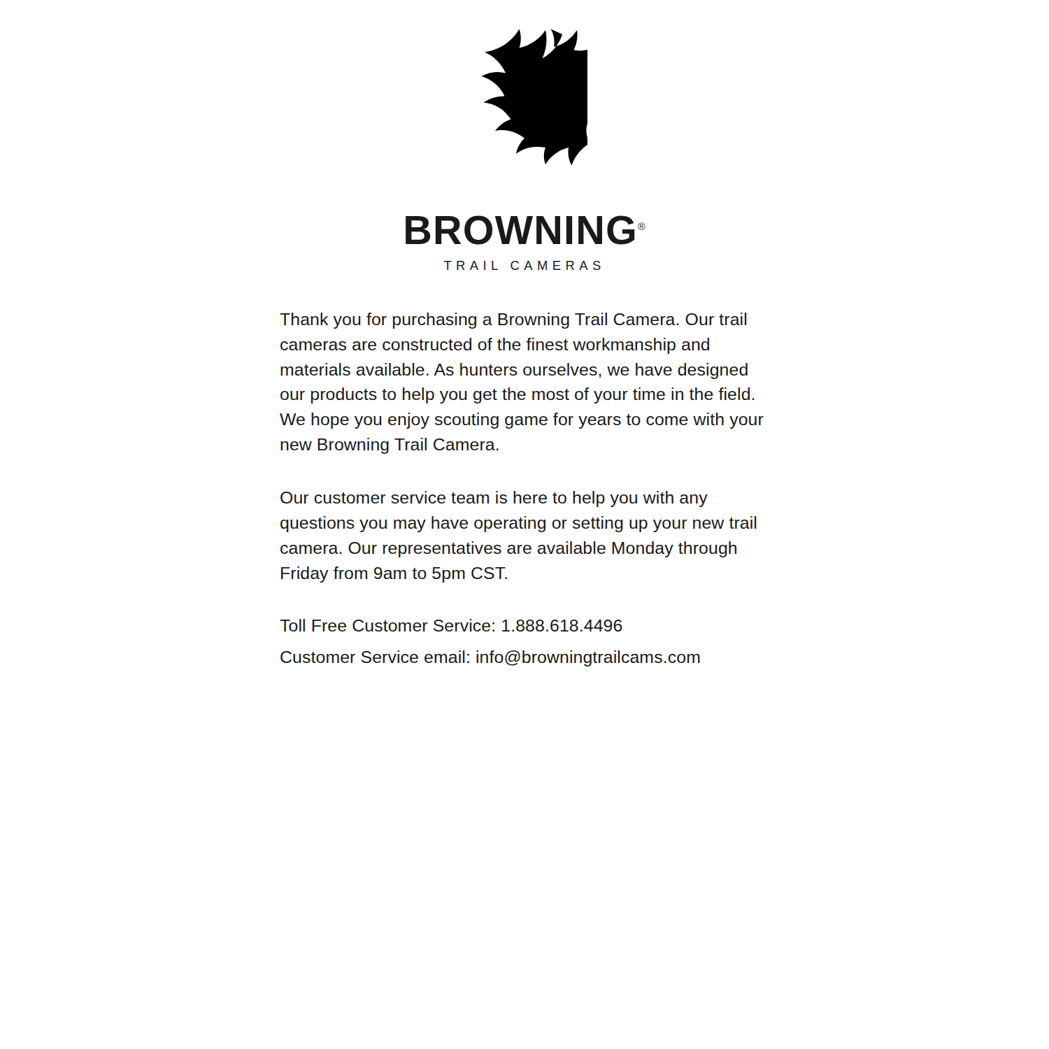Browning®
Trail Cameras
Thank you for purchasing a Browning Trail Camera. Our trail cameras are constructed of the finest workmanship and materials available. As hunters ourselves, we have designed our products to help you get the most of your time in the field. We hope you enjoy scouting game for years to come with your new Browning Trail Camera.
Our customer service team is here to help you with any questions you may have operating or setting up your new trail camera. Our representatives are available Monday through Friday from 9am to 5pm CST.
Toll Free Customer Service: 1.888.618.4496
Customer Service email: info@browningtrailcams.com